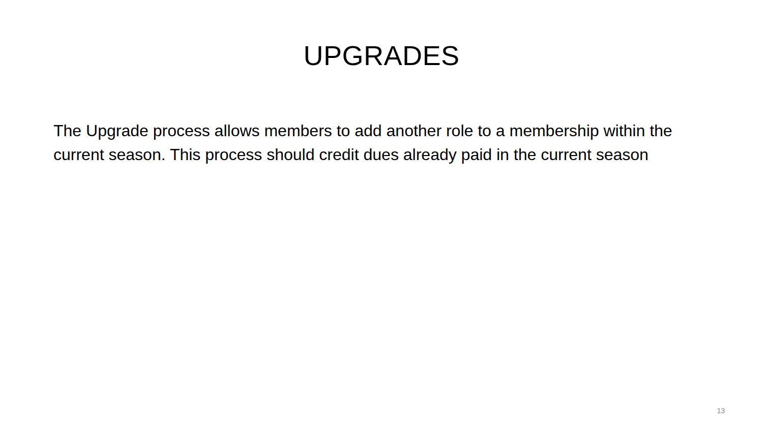UPGRADES
The Upgrade process allows members to add another role to a membership within the current season. This process should credit dues already paid in the current season
13